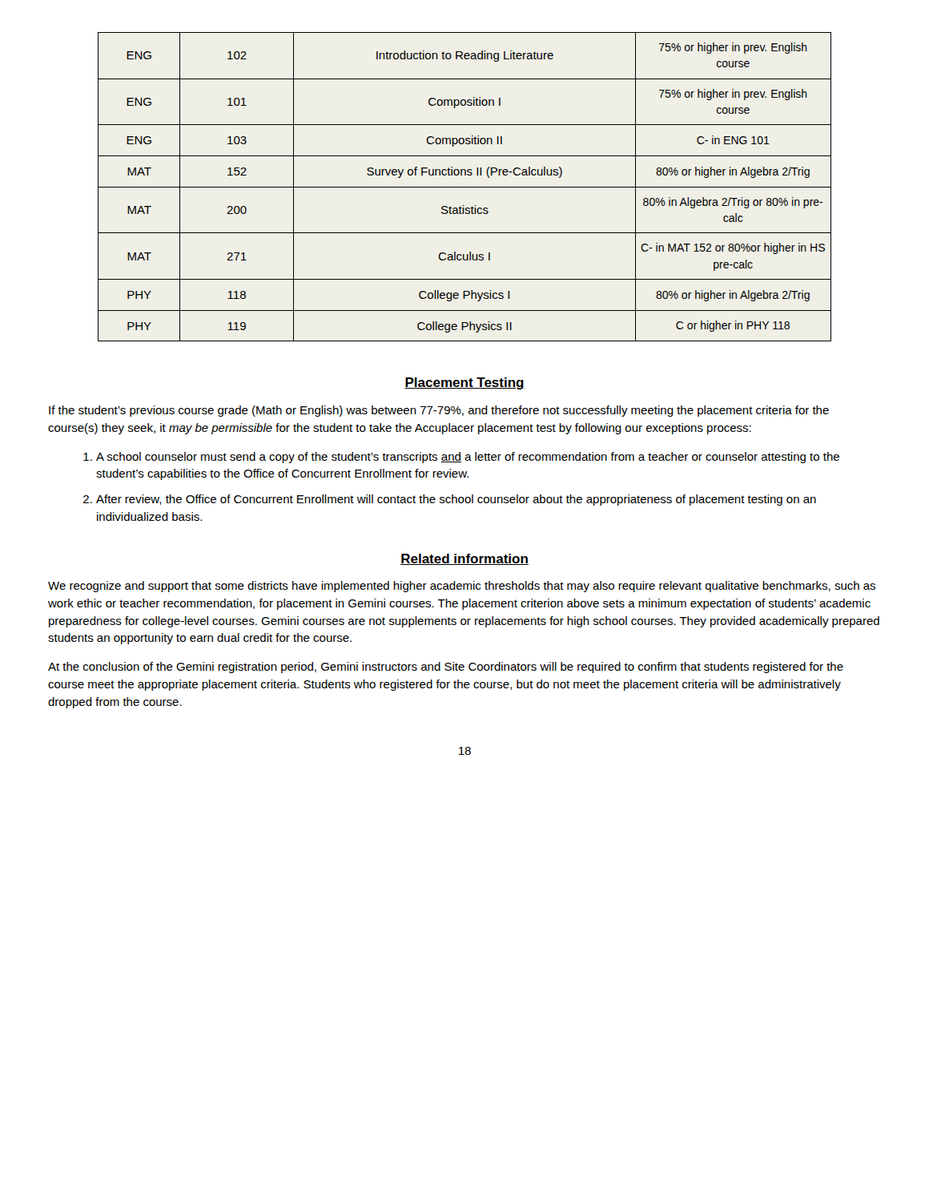| ENG | 102 | Introduction to Reading Literature | 75% or higher in prev. English course |
| ENG | 101 | Composition I | 75% or higher in prev. English course |
| ENG | 103 | Composition II | C- in ENG 101 |
| MAT | 152 | Survey of Functions II (Pre-Calculus) | 80% or higher in Algebra 2/Trig |
| MAT | 200 | Statistics | 80% in Algebra 2/Trig or 80% in pre-calc |
| MAT | 271 | Calculus I | C- in MAT 152 or 80%or higher in HS pre-calc |
| PHY | 118 | College Physics I | 80% or higher in Algebra 2/Trig |
| PHY | 119 | College Physics II | C or higher in PHY 118 |
Placement Testing
If the student’s previous course grade (Math or English) was between 77-79%, and therefore not successfully meeting the placement criteria for the course(s) they seek, it may be permissible for the student to take the Accuplacer placement test by following our exceptions process:
A school counselor must send a copy of the student’s transcripts and a letter of recommendation from a teacher or counselor attesting to the student’s capabilities to the Office of Concurrent Enrollment for review.
After review, the Office of Concurrent Enrollment will contact the school counselor about the appropriateness of placement testing on an individualized basis.
Related information
We recognize and support that some districts have implemented higher academic thresholds that may also require relevant qualitative benchmarks, such as work ethic or teacher recommendation, for placement in Gemini courses. The placement criterion above sets a minimum expectation of students’ academic preparedness for college-level courses. Gemini courses are not supplements or replacements for high school courses. They provided academically prepared students an opportunity to earn dual credit for the course.
At the conclusion of the Gemini registration period, Gemini instructors and Site Coordinators will be required to confirm that students registered for the course meet the appropriate placement criteria. Students who registered for the course, but do not meet the placement criteria will be administratively dropped from the course.
18